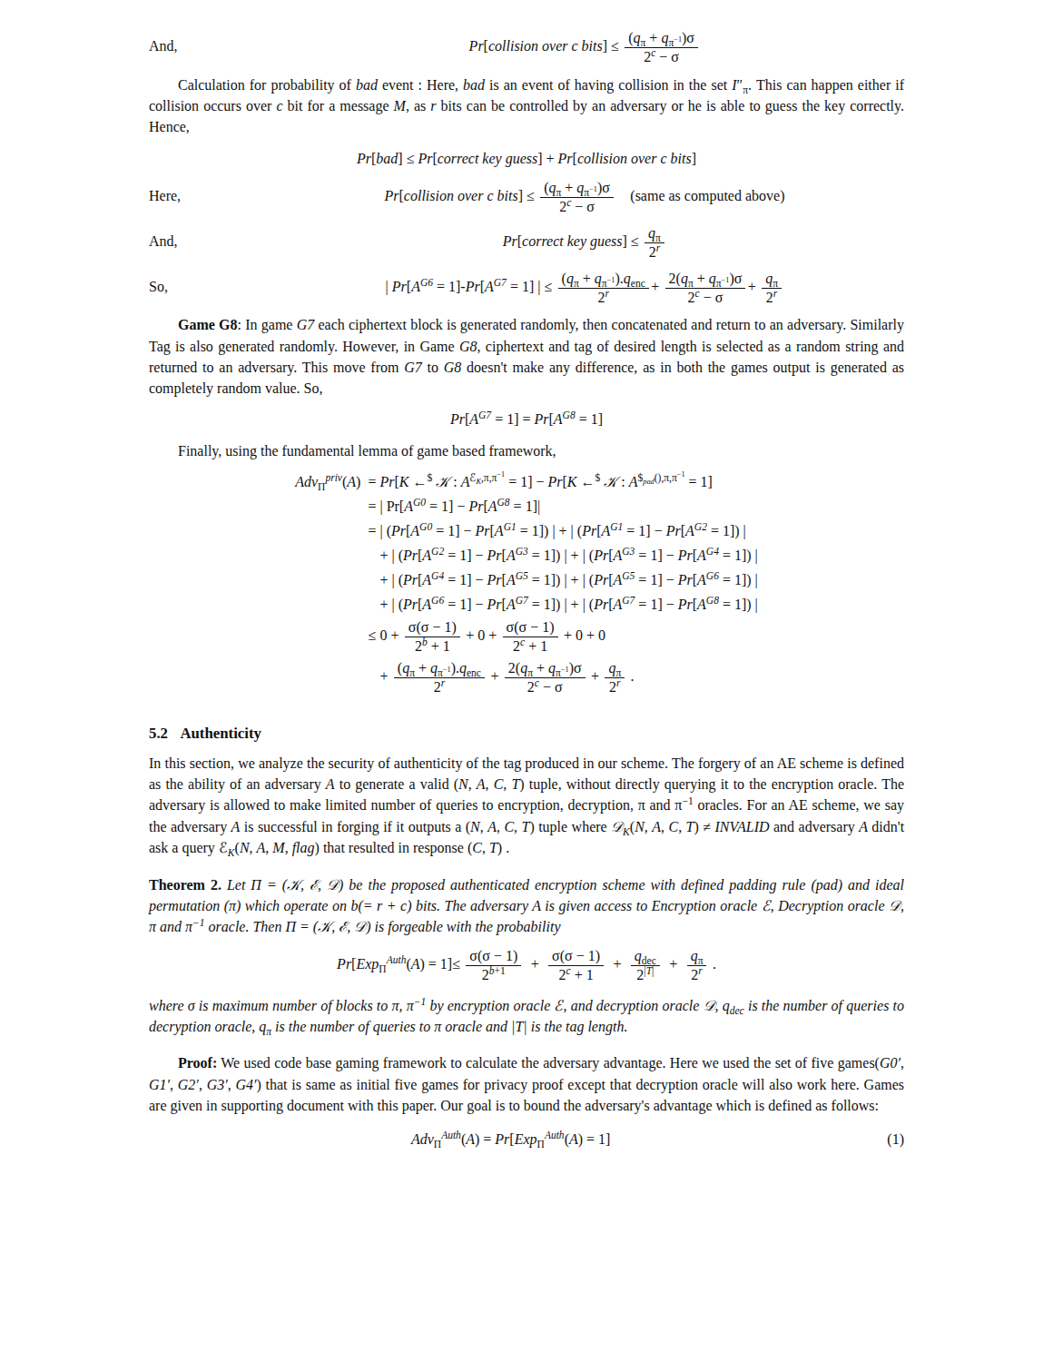And,
Pr[collision over c bits] ≤ (qπ + qπ−1)σ 2c − σ
Calculation for probability of bad event : Here, bad is an event of having collision in the set I″π. This can happen either if collision occurs over c bit for a message M, as r bits can be controlled by an adversary or he is able to guess the key correctly. Hence,
Pr[bad] ≤ Pr[correct key guess] + Pr[collision over c bits]
Here,
Pr[collision over c bits] ≤ (qπ + qπ−1)σ 2c − σ (same as computed above)
And,
Pr[correct key guess] ≤ qπ 2r
So,
| Pr[AG6 = 1]-Pr[AG7 = 1] | ≤ (qπ + qπ−1).qenc 2r+ 2(qπ + qπ−1)σ 2c − σ+ qπ 2r
Game G8: In game G7 each ciphertext block is generated randomly, then concatenated and return to an adversary. Similarly Tag is also generated randomly. However, in Game G8, ciphertext and tag of desired length is selected as a random string and returned to an adversary. This move from G7 to G8 doesn't make any difference, as in both the games output is generated as completely random value. So,
Pr[AG7 = 1] = Pr[AG8 = 1]
Finally, using the fundamental lemma of game based framework,
AdvΠpriv(A)
=
Pr[K ←$ 𝒦 : AℰK,π,π−1 = 1] − Pr[K ←$ 𝒦 : A$pad(),π,π−1 = 1]
=
| Pr[AG0 = 1] − Pr[AG8 = 1]|
=
| (Pr[AG0 = 1] − Pr[AG1 = 1]) | + | (Pr[AG1 = 1] − Pr[AG2 = 1]) |
+ | (Pr[AG2 = 1] − Pr[AG3 = 1]) | + | (Pr[AG3 = 1] − Pr[AG4 = 1]) |
+ | (Pr[AG4 = 1] − Pr[AG5 = 1]) | + | (Pr[AG5 = 1] − Pr[AG6 = 1]) |
+ | (Pr[AG6 = 1] − Pr[AG7 = 1]) | + | (Pr[AG7 = 1] − Pr[AG8 = 1]) |
≤
0 + σ(σ − 1) 2b + 1 + 0 + σ(σ − 1) 2c + 1 + 0 + 0
+ (qπ + qπ−1).qenc 2r + 2(qπ + qπ−1)σ 2c − σ + qπ 2r .
5.2 Authenticity
In this section, we analyze the security of authenticity of the tag produced in our scheme. The forgery of an AE scheme is defined as the ability of an adversary A to generate a valid (N, A, C, T) tuple, without directly querying it to the encryption oracle. The adversary is allowed to make limited number of queries to encryption, decryption, π and π−1 oracles. For an AE scheme, we say the adversary A is successful in forging if it outputs a (N, A, C, T) tuple where 𝒟K(N, A, C, T) ≠ INVALID and adversary A didn't ask a query ℰK(N, A, M, flag) that resulted in response (C, T) .
Theorem 2. Let Π = (𝒦, ℰ, 𝒟) be the proposed authenticated encryption scheme with defined padding rule (pad) and ideal permutation (π) which operate on b(= r + c) bits. The adversary A is given access to Encryption oracle ℰ, Decryption oracle 𝒟, π and π−1 oracle. Then Π = (𝒦, ℰ, 𝒟) is forgeable with the probability
Pr[ExpΠAuth(A) = 1]≤ σ(σ − 1) 2b+1 + σ(σ − 1) 2c + 1 + qdec 2|T| + qπ 2r .
where σ is maximum number of blocks to π, π−1 by encryption oracle ℰ, and decryption oracle 𝒟, qdec is the number of queries to decryption oracle, qπ is the number of queries to π oracle and |T| is the tag length.
Proof: We used code base gaming framework to calculate the adversary advantage. Here we used the set of five games(G0′, G1′, G2′, G3′, G4′) that is same as initial five games for privacy proof except that decryption oracle will also work here. Games are given in supporting document with this paper. Our goal is to bound the adversary's advantage which is defined as follows:
AdvΠAuth(A) = Pr[ExpΠAuth(A) = 1]
(1)